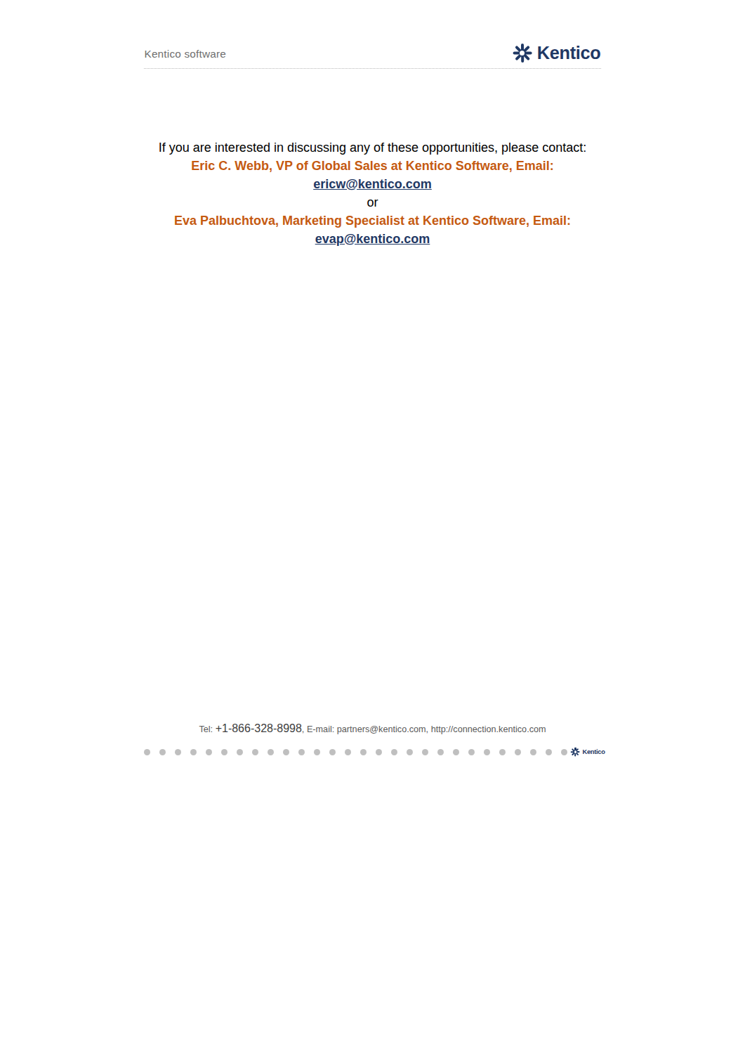Kentico software
Kentico
If you are interested in discussing any of these opportunities, please contact:
Eric C. Webb, VP of Global Sales at Kentico Software, Email: ericw@kentico.com
or
Eva Palbuchtova, Marketing Specialist at Kentico Software, Email: evap@kentico.com
Tel: +1-866-328-8998, E-mail: partners@kentico.com, http://connection.kentico.com
Kentico